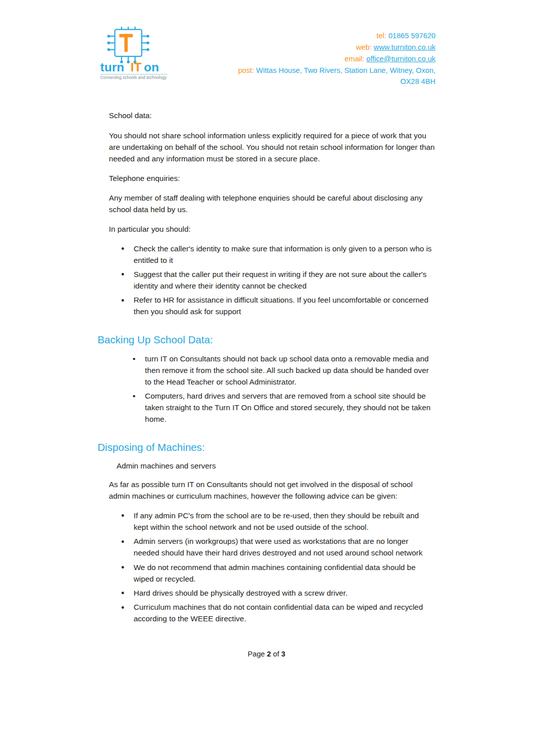turn IT on Connecting schools and technology
tel: 01865 597620
web: www.turniton.co.uk
email: office@turniton.co.uk
post: Wittas House, Two Rivers, Station Lane, Witney, Oxon, OX28 4BH
School data:
You should not share school information unless explicitly required for a piece of work that you are undertaking on behalf of the school. You should not retain school information for longer than needed and any information must be stored in a secure place.
Telephone enquiries:
Any member of staff dealing with telephone enquiries should be careful about disclosing any school data held by us.
In particular you should:
Check the caller's identity to make sure that information is only given to a person who is entitled to it
Suggest that the caller put their request in writing if they are not sure about the caller's identity and where their identity cannot be checked
Refer to HR for assistance in difficult situations. If you feel uncomfortable or concerned then you should ask for support
Backing Up School Data:
turn IT on Consultants should not back up school data onto a removable media and then remove it from the school site. All such backed up data should be handed over to the Head Teacher or school Administrator.
Computers, hard drives and servers that are removed from a school site should be taken straight to the Turn IT On Office and stored securely, they should not be taken home.
Disposing of Machines:
Admin machines and servers
As far as possible turn IT on Consultants should not get involved in the disposal of school admin machines or curriculum machines, however the following advice can be given:
If any admin PC's from the school are to be re-used, then they should be rebuilt and kept within the school network and not be used outside of the school.
Admin servers (in workgroups) that were used as workstations that are no longer needed should have their hard drives destroyed and not used around school network
We do not recommend that admin machines containing confidential data should be wiped or recycled.
Hard drives should be physically destroyed with a screw driver.
Curriculum machines that do not contain confidential data can be wiped and recycled according to the WEEE directive.
Page 2 of 3